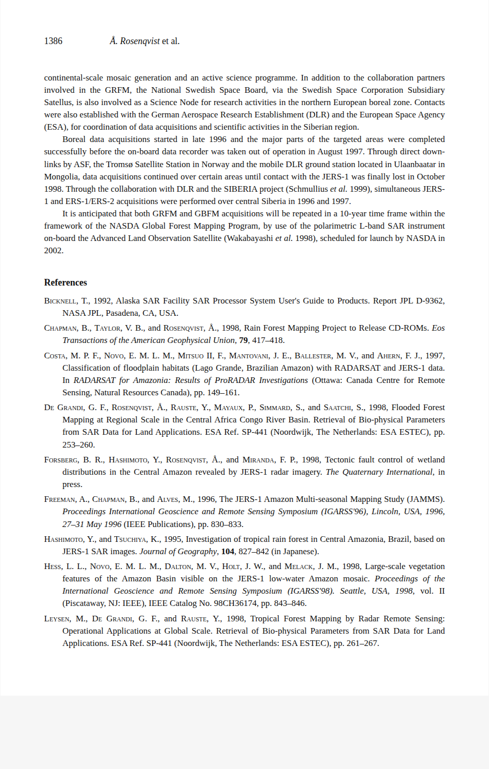1386 Å. Rosenqvist et al.
continental-scale mosaic generation and an active science programme. In addition to the collaboration partners involved in the GRFM, the National Swedish Space Board, via the Swedish Space Corporation Subsidiary Satellus, is also involved as a Science Node for research activities in the northern European boreal zone. Contacts were also established with the German Aerospace Research Establishment (DLR) and the European Space Agency (ESA), for coordination of data acquisitions and scientific activities in the Siberian region.
Boreal data acquisitions started in late 1996 and the major parts of the targeted areas were completed successfully before the on-board data recorder was taken out of operation in August 1997. Through direct down-links by ASF, the Tromsø Satellite Station in Norway and the mobile DLR ground station located in Ulaanbaatar in Mongolia, data acquisitions continued over certain areas until contact with the JERS-1 was finally lost in October 1998. Through the collaboration with DLR and the SIBERIA project (Schmullius et al. 1999), simultaneous JERS-1 and ERS-1/ERS-2 acquisitions were performed over central Siberia in 1996 and 1997.
It is anticipated that both GRFM and GBFM acquisitions will be repeated in a 10-year time frame within the framework of the NASDA Global Forest Mapping Program, by use of the polarimetric L-band SAR instrument on-board the Advanced Land Observation Satellite (Wakabayashi et al. 1998), scheduled for launch by NASDA in 2002.
References
Bicknell, T., 1992, Alaska SAR Facility SAR Processor System User's Guide to Products. Report JPL D-9362, NASA JPL, Pasadena, CA, USA.
Chapman, B., Taylor, V. B., and Rosenqvist, Å., 1998, Rain Forest Mapping Project to Release CD-ROMs. Eos Transactions of the American Geophysical Union, 79, 417–418.
Costa, M. P. F., Novo, E. M. L. M., Mitsuo II, F., Mantovani, J. E., Ballester, M. V., and Ahern, F. J., 1997, Classification of floodplain habitats (Lago Grande, Brazilian Amazon) with RADARSAT and JERS-1 data. In RADARSAT for Amazonia: Results of ProRADAR Investigations (Ottawa: Canada Centre for Remote Sensing, Natural Resources Canada), pp. 149–161.
De Grandi, G. F., Rosenqvist, Å., Rauste, Y., Mayaux, P., Simmard, S., and Saatchi, S., 1998, Flooded Forest Mapping at Regional Scale in the Central Africa Congo River Basin. Retrieval of Bio-physical Parameters from SAR Data for Land Applications. ESA Ref. SP-441 (Noordwijk, The Netherlands: ESA ESTEC), pp. 253–260.
Forsberg, B. R., Hashimoto, Y., Rosenqvist, Å., and Miranda, F. P., 1998, Tectonic fault control of wetland distributions in the Central Amazon revealed by JERS-1 radar imagery. The Quaternary International, in press.
Freeman, A., Chapman, B., and Alves, M., 1996, The JERS-1 Amazon Multi-seasonal Mapping Study (JAMMS). Proceedings International Geoscience and Remote Sensing Symposium (IGARSS'96), Lincoln, USA, 1996, 27–31 May 1996 (IEEE Publications), pp. 830–833.
Hashimoto, Y., and Tsuchiya, K., 1995, Investigation of tropical rain forest in Central Amazonia, Brazil, based on JERS-1 SAR images. Journal of Geography, 104, 827–842 (in Japanese).
Hess, L. L., Novo, E. M. L. M., Dalton, M. V., Holt, J. W., and Melack, J. M., 1998, Large-scale vegetation features of the Amazon Basin visible on the JERS-1 low-water Amazon mosaic. Proceedings of the International Geoscience and Remote Sensing Symposium (IGARSS'98). Seattle, USA, 1998, vol. II (Piscataway, NJ: IEEE), IEEE Catalog No. 98CH36174, pp. 843–846.
Leysen, M., De Grandi, G. F., and Rauste, Y., 1998, Tropical Forest Mapping by Radar Remote Sensing: Operational Applications at Global Scale. Retrieval of Bio-physical Parameters from SAR Data for Land Applications. ESA Ref. SP-441 (Noordwijk, The Netherlands: ESA ESTEC), pp. 261–267.